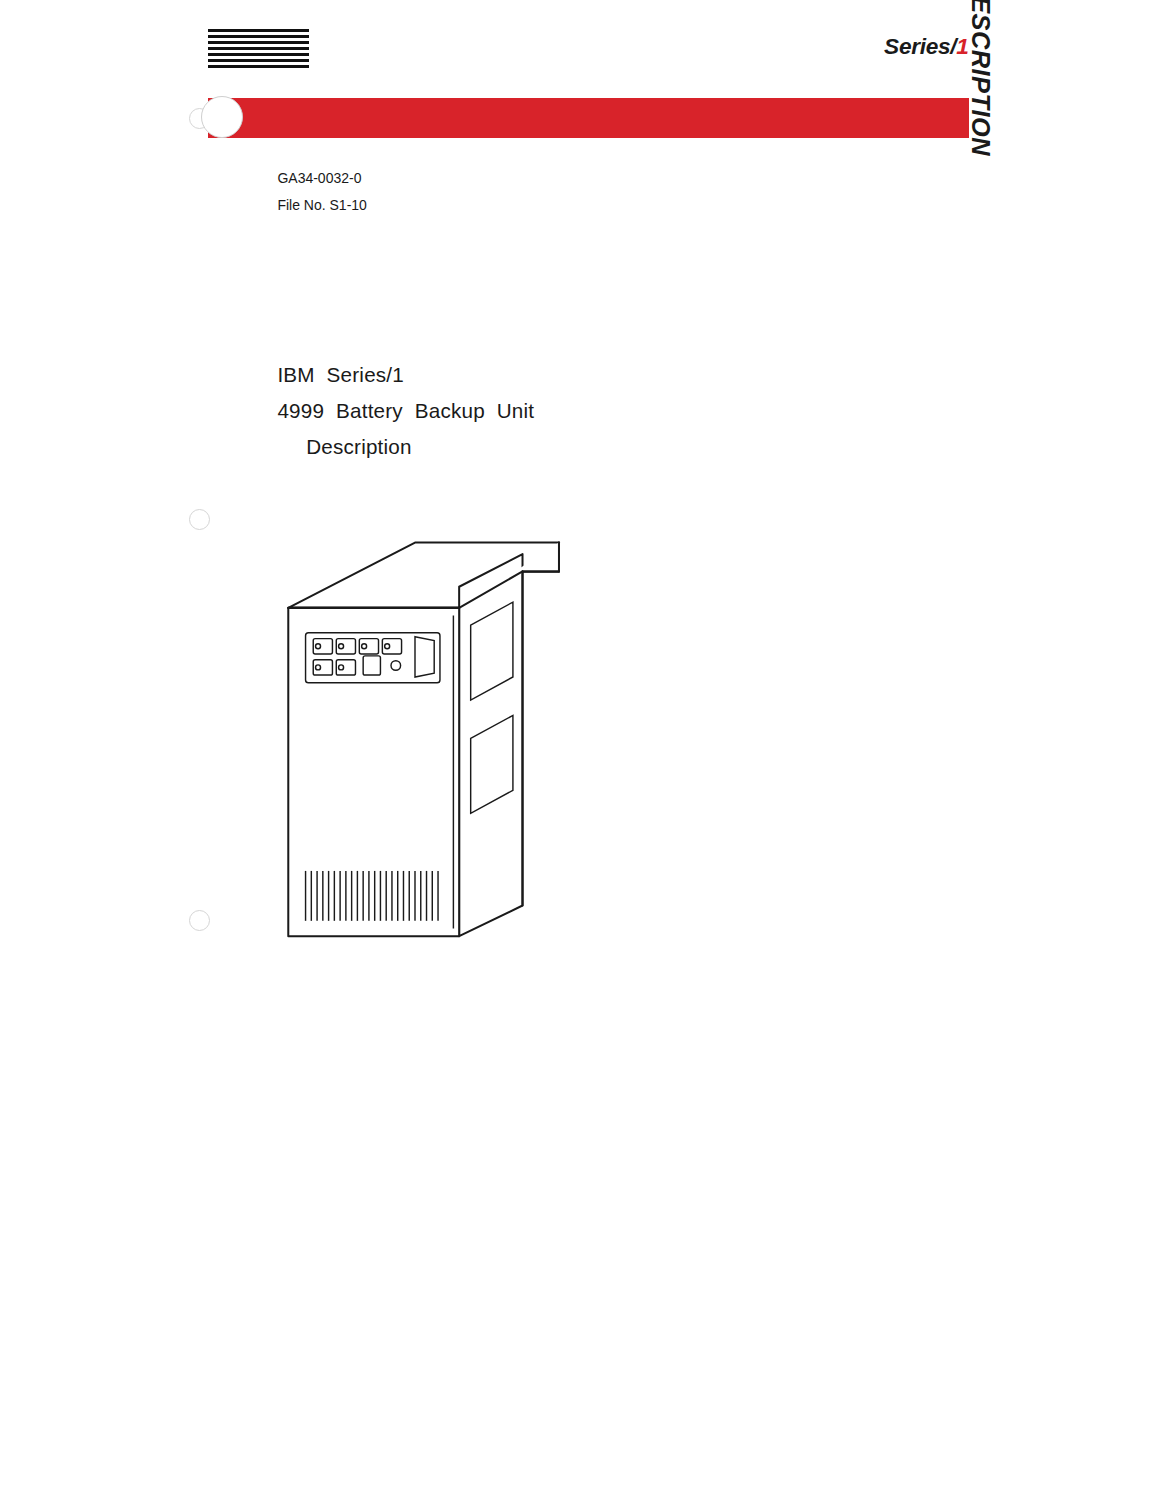Series/1
GA34-0032-0
File No. S1-10
IBM Series/1
4999 Battery Backup Unit
Description
BATTERY BACKUP DESCRIPTION